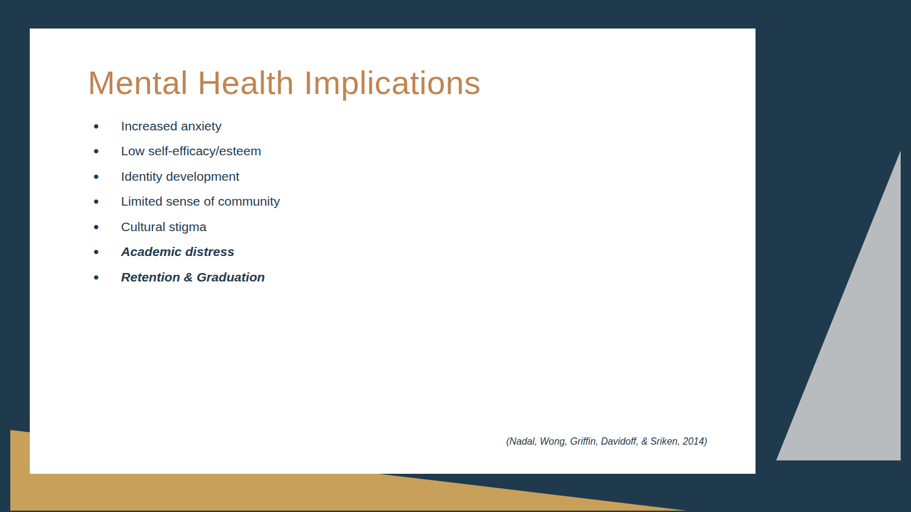Mental Health Implications
Increased anxiety
Low self-efficacy/esteem
Identity development
Limited sense of community
Cultural stigma
Academic distress
Retention & Graduation
(Nadal, Wong, Griffin, Davidoff, & Sriken, 2014)